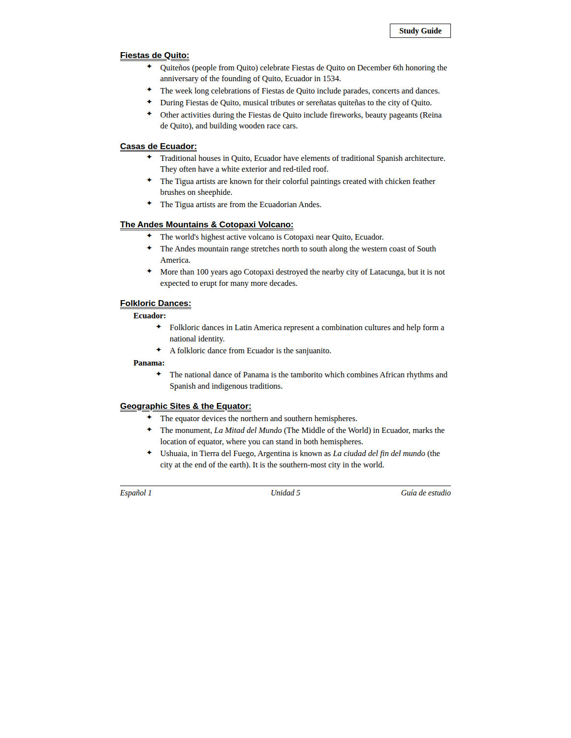Study Guide
Fiestas de Quito:
Quiteños (people from Quito) celebrate Fiestas de Quito on December 6th honoring the anniversary of the founding of Quito, Ecuador in 1534.
The week long celebrations of Fiestas de Quito include parades, concerts and dances.
During Fiestas de Quito, musical tributes or sereñatas quiteñas to the city of Quito.
Other activities during the Fiestas de Quito include fireworks, beauty pageants (Reina de Quito), and building wooden race cars.
Casas de Ecuador:
Traditional houses in Quito, Ecuador have elements of traditional Spanish architecture. They often have a white exterior and red-tiled roof.
The Tigua artists are known for their colorful paintings created with chicken feather brushes on sheephide.
The Tigua artists are from the Ecuadorian Andes.
The Andes Mountains & Cotopaxi Volcano:
The world's highest active volcano is Cotopaxi near Quito, Ecuador.
The Andes mountain range stretches north to south along the western coast of South America.
More than 100 years ago Cotopaxi destroyed the nearby city of Latacunga, but it is not expected to erupt for many more decades.
Folkloric Dances:
Ecuador:
Folkloric dances in Latin America represent a combination cultures and help form a national identity.
A folkloric dance from Ecuador is the sanjuanito.
Panama:
The national dance of Panama is the tamborito which combines African rhythms and Spanish and indigenous traditions.
Geographic Sites & the Equator:
The equator devices the northern and southern hemispheres.
The monument, La Mitad del Mundo (The Middle of the World) in Ecuador, marks the location of equator, where you can stand in both hemispheres.
Ushuaia, in Tierra del Fuego, Argentina is known as La ciudad del fin del mundo (the city at the end of the earth). It is the southern-most city in the world.
Español 1 Unidad 5 Guía de estudio